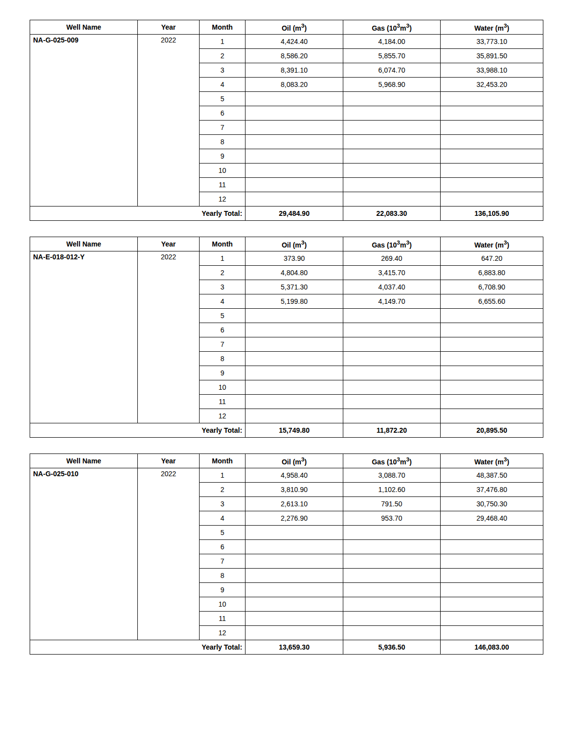| Well Name | Year | Month | Oil (m 3 ) | Gas (10 3 m 3 ) | Water (m 3 ) |
| --- | --- | --- | --- | --- | --- |
| NA-G-025-009 | 2022 | 1 | 4,424.40 | 4,184.00 | 33,773.10 |
| 2 | 8,586.20 | 5,855.70 | 35,891.50 |
| 3 | 8,391.10 | 6,074.70 | 33,988.10 |
| 4 | 8,083.20 | 5,968.90 | 32,453.20 |
| 5 | | | |
| 6 | | | |
| 7 | | | |
| 8 | | | |
| 9 | | | |
| 10 | | | |
| 11 | | | |
| 12 | | | |
| Yearly Total: | 29,484.90 | 22,083.30 | 136,105.90 |
| Well Name | Year | Month | Oil (m 3 ) | Gas (10 3 m 3 ) | Water (m 3 ) |
| --- | --- | --- | --- | --- | --- |
| NA-E-018-012-Y | 2022 | 1 | 373.90 | 269.40 | 647.20 |
| 2 | 4,804.80 | 3,415.70 | 6,883.80 |
| 3 | 5,371.30 | 4,037.40 | 6,708.90 |
| 4 | 5,199.80 | 4,149.70 | 6,655.60 |
| 5 | | | |
| 6 | | | |
| 7 | | | |
| 8 | | | |
| 9 | | | |
| 10 | | | |
| 11 | | | |
| 12 | | | |
| Yearly Total: | 15,749.80 | 11,872.20 | 20,895.50 |
| Well Name | Year | Month | Oil (m 3 ) | Gas (10 3 m 3 ) | Water (m 3 ) |
| --- | --- | --- | --- | --- | --- |
| NA-G-025-010 | 2022 | 1 | 4,958.40 | 3,088.70 | 48,387.50 |
| 2 | 3,810.90 | 1,102.60 | 37,476.80 |
| 3 | 2,613.10 | 791.50 | 30,750.30 |
| 4 | 2,276.90 | 953.70 | 29,468.40 |
| 5 | | | |
| 6 | | | |
| 7 | | | |
| 8 | | | |
| 9 | | | |
| 10 | | | |
| 11 | | | |
| 12 | | | |
| Yearly Total: | 13,659.30 | 5,936.50 | 146,083.00 |